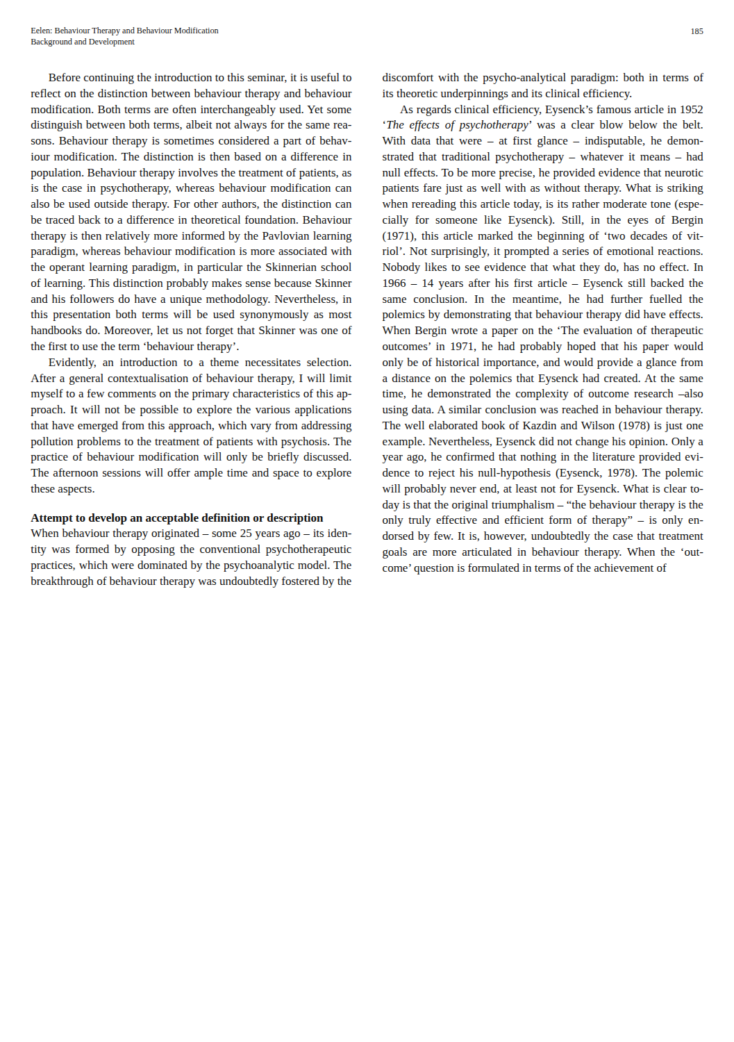Eelen: Behaviour Therapy and Behaviour Modification
Background and Development
185
Before continuing the introduction to this seminar, it is useful to reflect on the distinction between behaviour therapy and behaviour modification. Both terms are often interchangeably used. Yet some distinguish between both terms, albeit not always for the same reasons. Behaviour therapy is sometimes considered a part of behaviour modification. The distinction is then based on a difference in population. Behaviour therapy involves the treatment of patients, as is the case in psychotherapy, whereas behaviour modification can also be used outside therapy. For other authors, the distinction can be traced back to a difference in theoretical foundation. Behaviour therapy is then relatively more informed by the Pavlovian learning paradigm, whereas behaviour modification is more associated with the operant learning paradigm, in particular the Skinnerian school of learning. This distinction probably makes sense because Skinner and his followers do have a unique methodology. Nevertheless, in this presentation both terms will be used synonymously as most handbooks do. Moreover, let us not forget that Skinner was one of the first to use the term ‘behaviour therapy’.
Evidently, an introduction to a theme necessitates selection. After a general contextualisation of behaviour therapy, I will limit myself to a few comments on the primary characteristics of this approach. It will not be possible to explore the various applications that have emerged from this approach, which vary from addressing pollution problems to the treatment of patients with psychosis. The practice of behaviour modification will only be briefly discussed. The afternoon sessions will offer ample time and space to explore these aspects.
Attempt to develop an acceptable definition or description
When behaviour therapy originated – some 25 years ago – its identity was formed by opposing the conventional psychotherapeutic practices, which were dominated by the psychoanalytic model. The breakthrough of behaviour therapy was undoubtedly fostered by the discomfort with the psycho-analytical paradigm: both in terms of its theoretic underpinnings and its clinical efficiency.
As regards clinical efficiency, Eysenck’s famous article in 1952 ‘The effects of psychotherapy’ was a clear blow below the belt. With data that were – at first glance – indisputable, he demonstrated that traditional psychotherapy – whatever it means – had null effects. To be more precise, he provided evidence that neurotic patients fare just as well with as without therapy. What is striking when rereading this article today, is its rather moderate tone (especially for someone like Eysenck). Still, in the eyes of Bergin (1971), this article marked the beginning of ‘two decades of vitriol’. Not surprisingly, it prompted a series of emotional reactions. Nobody likes to see evidence that what they do, has no effect. In 1966 – 14 years after his first article – Eysenck still backed the same conclusion. In the meantime, he had further fuelled the polemics by demonstrating that behaviour therapy did have effects. When Bergin wrote a paper on the ‘The evaluation of therapeutic outcomes’ in 1971, he had probably hoped that his paper would only be of historical importance, and would provide a glance from a distance on the polemics that Eysenck had created. At the same time, he demonstrated the complexity of outcome research –also using data. A similar conclusion was reached in behaviour therapy. The well elaborated book of Kazdin and Wilson (1978) is just one example. Nevertheless, Eysenck did not change his opinion. Only a year ago, he confirmed that nothing in the literature provided evidence to reject his null-hypothesis (Eysenck, 1978). The polemic will probably never end, at least not for Eysenck. What is clear today is that the original triumphalism – “the behaviour therapy is the only truly effective and efficient form of therapy” – is only endorsed by few. It is, however, undoubtedly the case that treatment goals are more articulated in behaviour therapy. When the ‘outcome’ question is formulated in terms of the achievement of